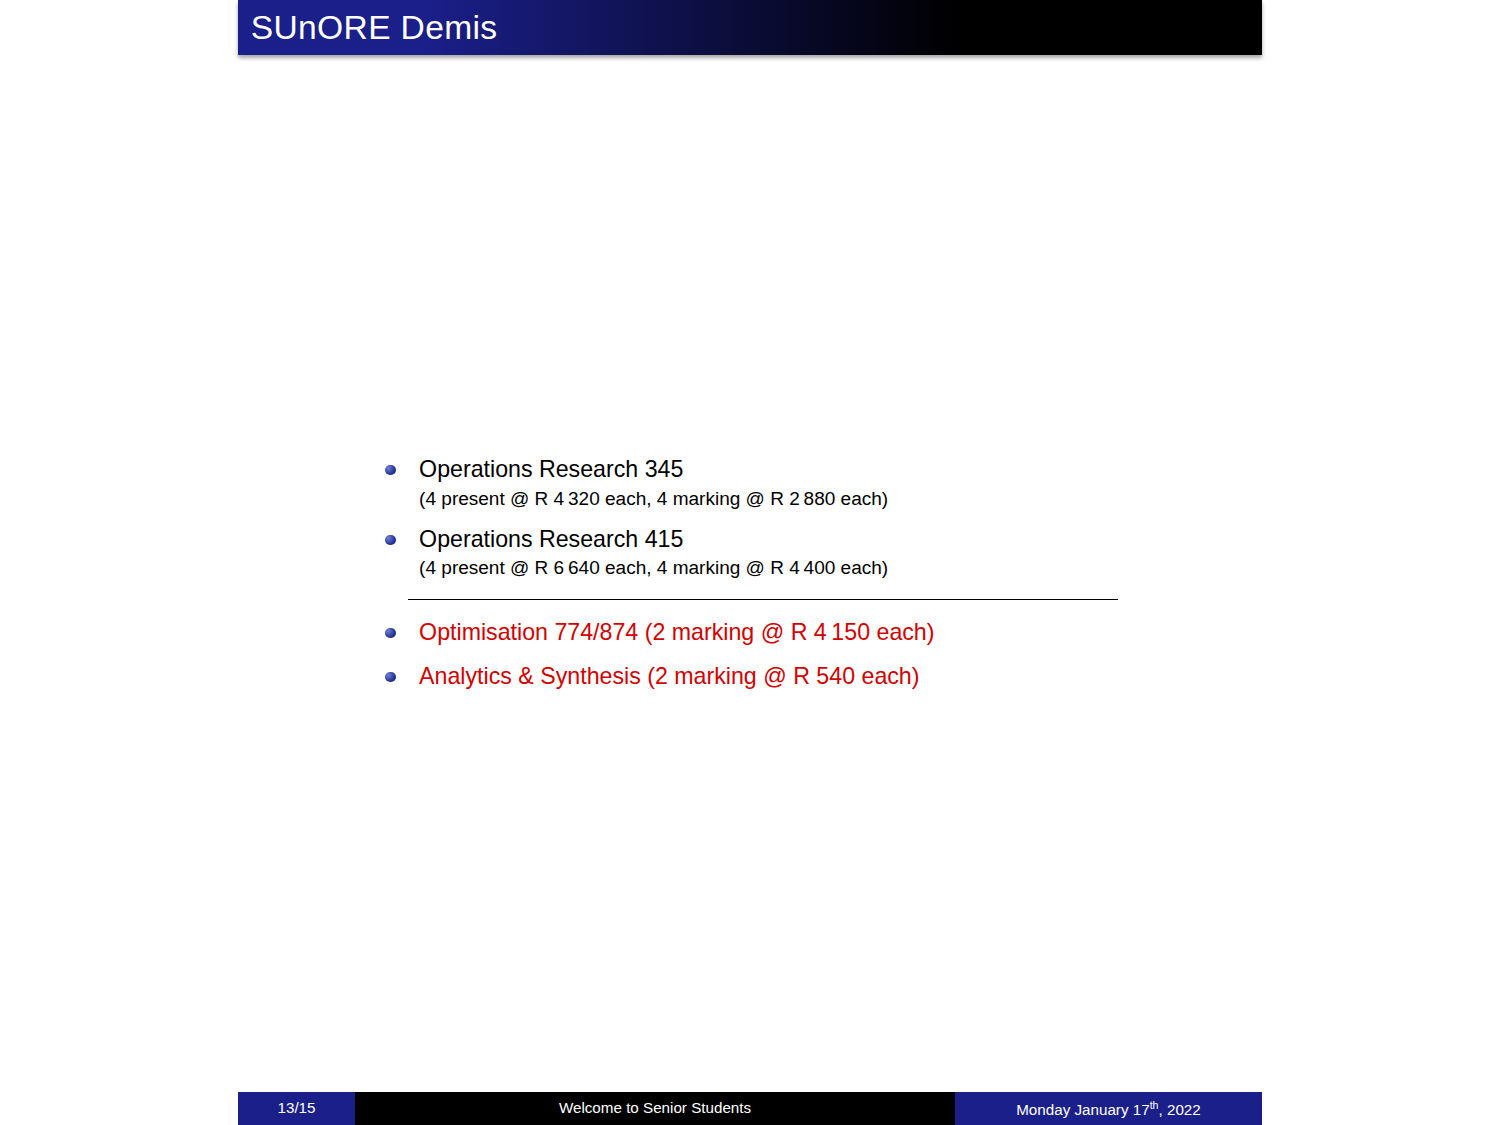SUnORE Demis
Operations Research 345 (4 present @ R 4 320 each, 4 marking @ R 2 880 each)
Operations Research 415 (4 present @ R 6 640 each, 4 marking @ R 4 400 each)
Optimisation 774/874 (2 marking @ R 4 150 each)
Analytics & Synthesis (2 marking @ R 540 each)
13/15
Welcome to Senior Students
Monday January 17th, 2022